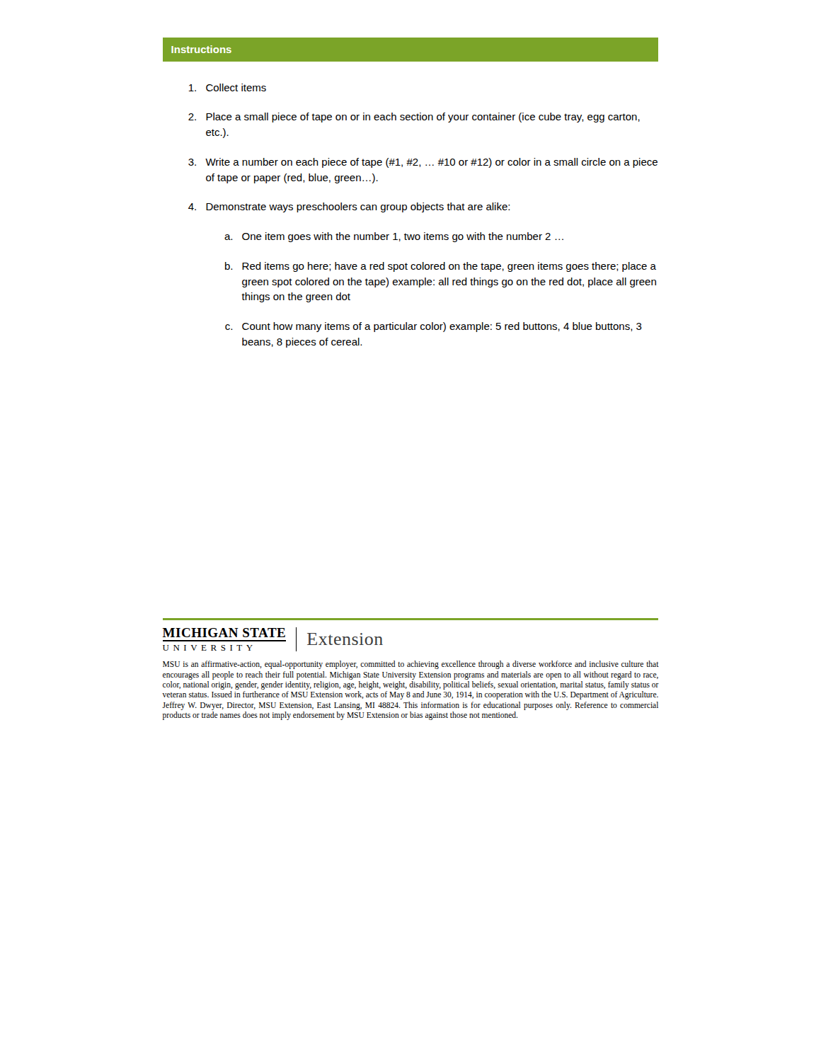Instructions
Collect items
Place a small piece of tape on or in each section of your container (ice cube tray, egg carton, etc.).
Write a number on each piece of tape (#1, #2, … #10 or #12) or color in a small circle on a piece of tape or paper (red, blue, green…).
Demonstrate ways preschoolers can group objects that are alike:
One item goes with the number 1, two items go with the number 2 …
Red items go here; have a red spot colored on the tape, green items goes there; place a green spot colored on the tape) example: all red things go on the red dot, place all green things on the green dot
Count how many items of a particular color) example: 5 red buttons, 4 blue buttons, 3 beans, 8 pieces of cereal.
MICHIGAN STATE
UNIVERSITY
Extension
MSU is an affirmative-action, equal-opportunity employer, committed to achieving excellence through a diverse workforce and inclusive culture that encourages all people to reach their full potential. Michigan State University Extension programs and materials are open to all without regard to race, color, national origin, gender, gender identity, religion, age, height, weight, disability, political beliefs, sexual orientation, marital status, family status or veteran status. Issued in furtherance of MSU Extension work, acts of May 8 and June 30, 1914, in cooperation with the U.S. Department of Agriculture. Jeffrey W. Dwyer, Director, MSU Extension, East Lansing, MI 48824. This information is for educational purposes only. Reference to commercial products or trade names does not imply endorsement by MSU Extension or bias against those not mentioned.